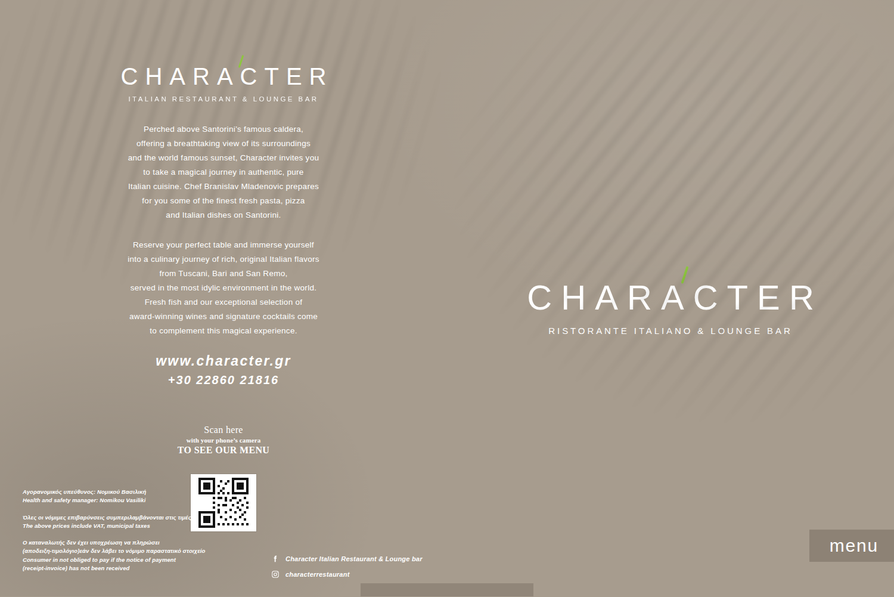CHARACTER
ITALIAN RESTAURANT & LOUNGE BAR
Perched above Santorini’s famous caldera,
offering a breathtaking view of its surroundings
and the world famous sunset, Character invites you
to take a magical journey in authentic, pure
Italian cuisine. Chef Branislav Mladenovic prepares
for you some of the finest fresh pasta, pizza
and Italian dishes on Santorini.
Reserve your perfect table and immerse yourself
into a culinary journey of rich, original Italian flavors
from Tuscani, Bari and San Remo,
served in the most idylic environment in the world.
Fresh fish and our exceptional selection of
award-winning wines and signature cocktails come
to complement this magical experience.
www.character.gr
+30 22860 21816
Scan here
with your phone’s camera
TO SEE OUR MENU
Αγορανομικός υπεύθυνος: Νομικού Βασιλική
Health and safety manager: Nomikou Vasiliki
Όλες οι νόμιμες επιβαρύνσεις συμπεριλαμβάνονται στις τιμές.
The above prices include VAT, municipal taxes
Ο καταναλωτής δεν έχει υποχρέωση να πληρώσει
(αποδειξη-τιμολόγιο)εάν δεν λάβει το νόμιμο παραστατικό στοιχείο
Consumer in not obliged to pay if the notice of payment
(receipt-invoice) has not been received
Character Italian Restaurant & Lounge bar
characterrestaurant
CHARACTER
RISTORANTE ITALIANO & LOUNGE BAR
menu